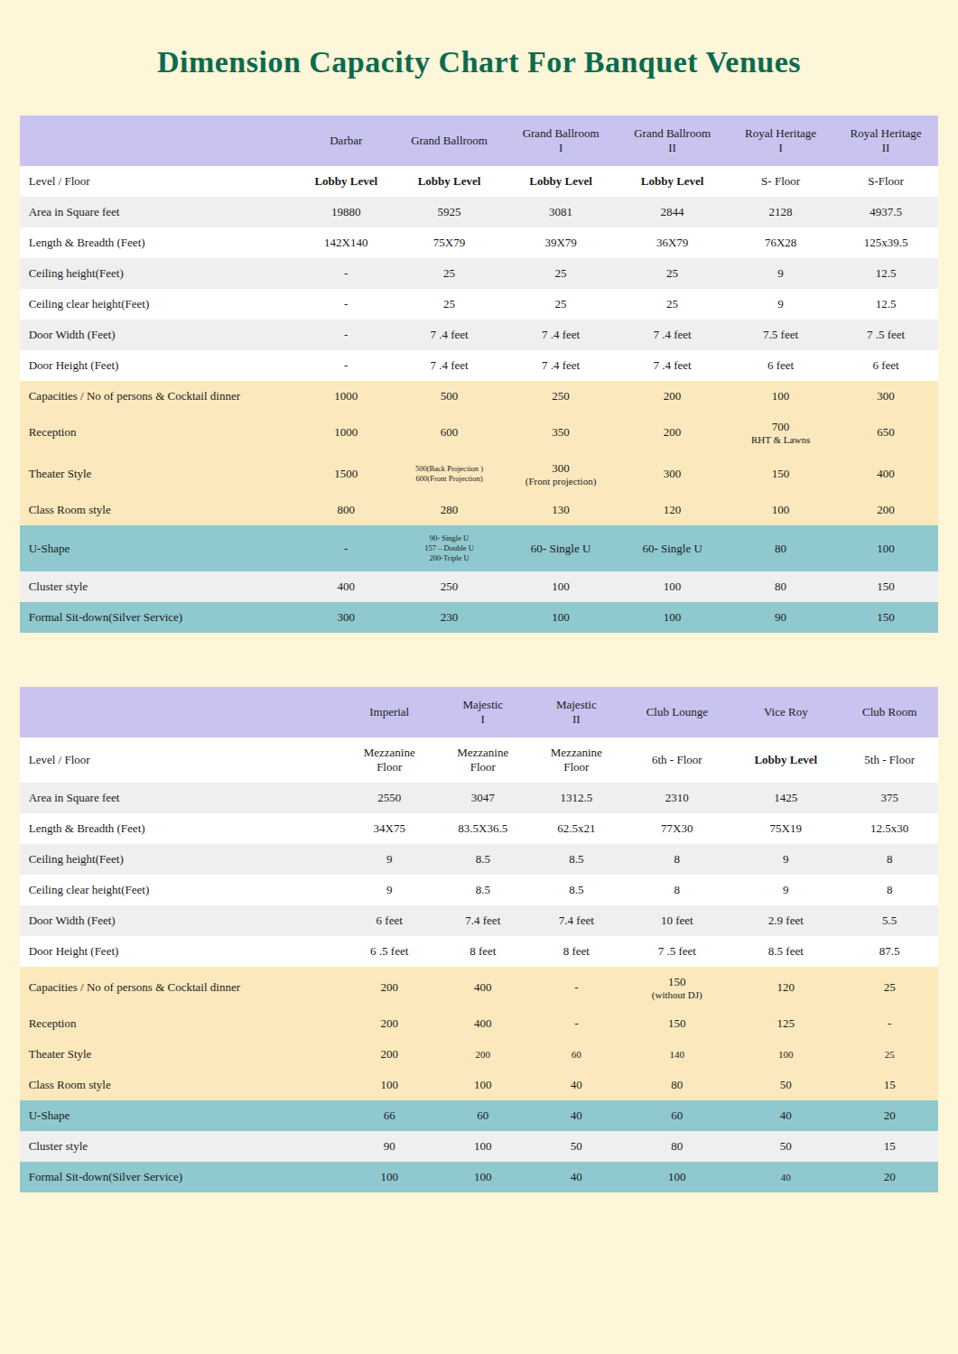Dimension Capacity Chart For Banquet Venues
| | Darbar | Grand Ballroom | Grand Ballroom I | Grand Ballroom II | Royal Heritage I | Royal Heritage II |
| --- | --- | --- | --- | --- | --- | --- |
| Level / Floor | Lobby Level | Lobby Level | Lobby Level | Lobby Level | S- Floor | S-Floor |
| Area in Square feet | 19880 | 5925 | 3081 | 2844 | 2128 | 4937.5 |
| Length & Breadth (Feet) | 142X140 | 75X79 | 39X79 | 36X79 | 76X28 | 125x39.5 |
| Ceiling height(Feet) | - | 25 | 25 | 25 | 9 | 12.5 |
| Ceiling clear height(Feet) | - | 25 | 25 | 25 | 9 | 12.5 |
| Door Width (Feet) | - | 7 .4 feet | 7 .4 feet | 7 .4 feet | 7.5 feet | 7 .5 feet |
| Door Height (Feet) | - | 7 .4 feet | 7 .4 feet | 7 .4 feet | 6 feet | 6 feet |
| Capacities / No of persons & Cocktail dinner | 1000 | 500 | 250 | 200 | 100 | 300 |
| Reception | 1000 | 600 | 350 | 200 | 700 RHT & Lawns | 650 |
| Theater Style | 1500 | 500(Back Projection ) 600(Front Projection) | 300 (Front projection) | 300 | 150 | 400 |
| Class Room style | 800 | 280 | 130 | 120 | 100 | 200 |
| U-Shape | - | 90- Single U 157 – Double U 200-Triple U | 60- Single U | 60- Single U | 80 | 100 |
| Cluster style | 400 | 250 | 100 | 100 | 80 | 150 |
| Formal Sit-down(Silver Service) | 300 | 230 | 100 | 100 | 90 | 150 |
| | Imperial | Majestic I | Majestic II | Club Lounge | Vice Roy | Club Room |
| --- | --- | --- | --- | --- | --- | --- |
| Level / Floor | Mezzanine Floor | Mezzanine Floor | Mezzanine Floor | 6th - Floor | Lobby Level | 5th - Floor |
| Area in Square feet | 2550 | 3047 | 1312.5 | 2310 | 1425 | 375 |
| Length & Breadth (Feet) | 34X75 | 83.5X36.5 | 62.5x21 | 77X30 | 75X19 | 12.5x30 |
| Ceiling height(Feet) | 9 | 8.5 | 8.5 | 8 | 9 | 8 |
| Ceiling clear height(Feet) | 9 | 8.5 | 8.5 | 8 | 9 | 8 |
| Door Width (Feet) | 6 feet | 7.4 feet | 7.4 feet | 10 feet | 2.9 feet | 5.5 |
| Door Height (Feet) | 6 .5 feet | 8 feet | 8 feet | 7 .5 feet | 8.5 feet | 87.5 |
| Capacities / No of persons & Cocktail dinner | 200 | 400 | - | 150 (without DJ) | 120 | 25 |
| Reception | 200 | 400 | - | 150 | 125 | - |
| Theater Style | 200 | 200 | 60 | 140 | 100 | 25 |
| Class Room style | 100 | 100 | 40 | 80 | 50 | 15 |
| U-Shape | 66 | 60 | 40 | 60 | 40 | 20 |
| Cluster style | 90 | 100 | 50 | 80 | 50 | 15 |
| Formal Sit-down(Silver Service) | 100 | 100 | 40 | 100 | 40 | 20 |